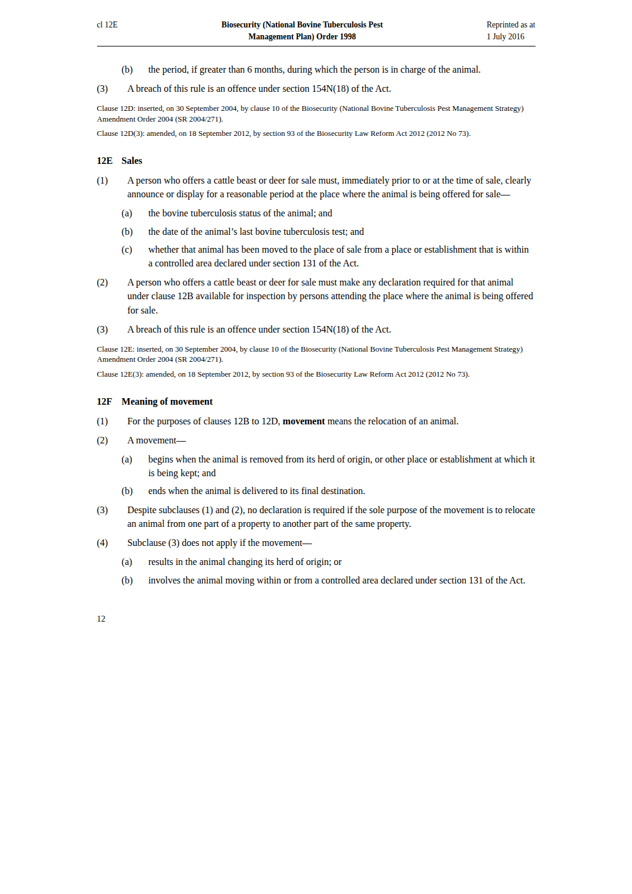cl 12E
Biosecurity (National Bovine Tuberculosis Pest Management Plan) Order 1998
Reprinted as at
1 July 2016
(b)
the period, if greater than 6 months, during which the person is in charge of the animal.
(3)
A breach of this rule is an offence under section 154N(18) of the Act.
Clause 12D: inserted, on 30 September 2004, by clause 10 of the Biosecurity (National Bovine Tuberculosis Pest Management Strategy) Amendment Order 2004 (SR 2004/271).
Clause 12D(3): amended, on 18 September 2012, by section 93 of the Biosecurity Law Reform Act 2012 (2012 No 73).
12ESales
(1)
A person who offers a cattle beast or deer for sale must, immediately prior to or at the time of sale, clearly announce or display for a reasonable period at the place where the animal is being offered for sale—
(a)
the bovine tuberculosis status of the animal; and
(b)
the date of the animal’s last bovine tuberculosis test; and
(c)
whether that animal has been moved to the place of sale from a place or establishment that is within a controlled area declared under section 131 of the Act.
(2)
A person who offers a cattle beast or deer for sale must make any declaration required for that animal under clause 12B available for inspection by persons attending the place where the animal is being offered for sale.
(3)
A breach of this rule is an offence under section 154N(18) of the Act.
Clause 12E: inserted, on 30 September 2004, by clause 10 of the Biosecurity (National Bovine Tuberculosis Pest Management Strategy) Amendment Order 2004 (SR 2004/271).
Clause 12E(3): amended, on 18 September 2012, by section 93 of the Biosecurity Law Reform Act 2012 (2012 No 73).
12FMeaning of movement
(1)
For the purposes of clauses 12B to 12D, movement means the relocation of an animal.
(2)
A movement—
(a)
begins when the animal is removed from its herd of origin, or other place or establishment at which it is being kept; and
(b)
ends when the animal is delivered to its final destination.
(3)
Despite subclauses (1) and (2), no declaration is required if the sole purpose of the movement is to relocate an animal from one part of a property to another part of the same property.
(4)
Subclause (3) does not apply if the movement—
(a)
results in the animal changing its herd of origin; or
(b)
involves the animal moving within or from a controlled area declared under section 131 of the Act.
12